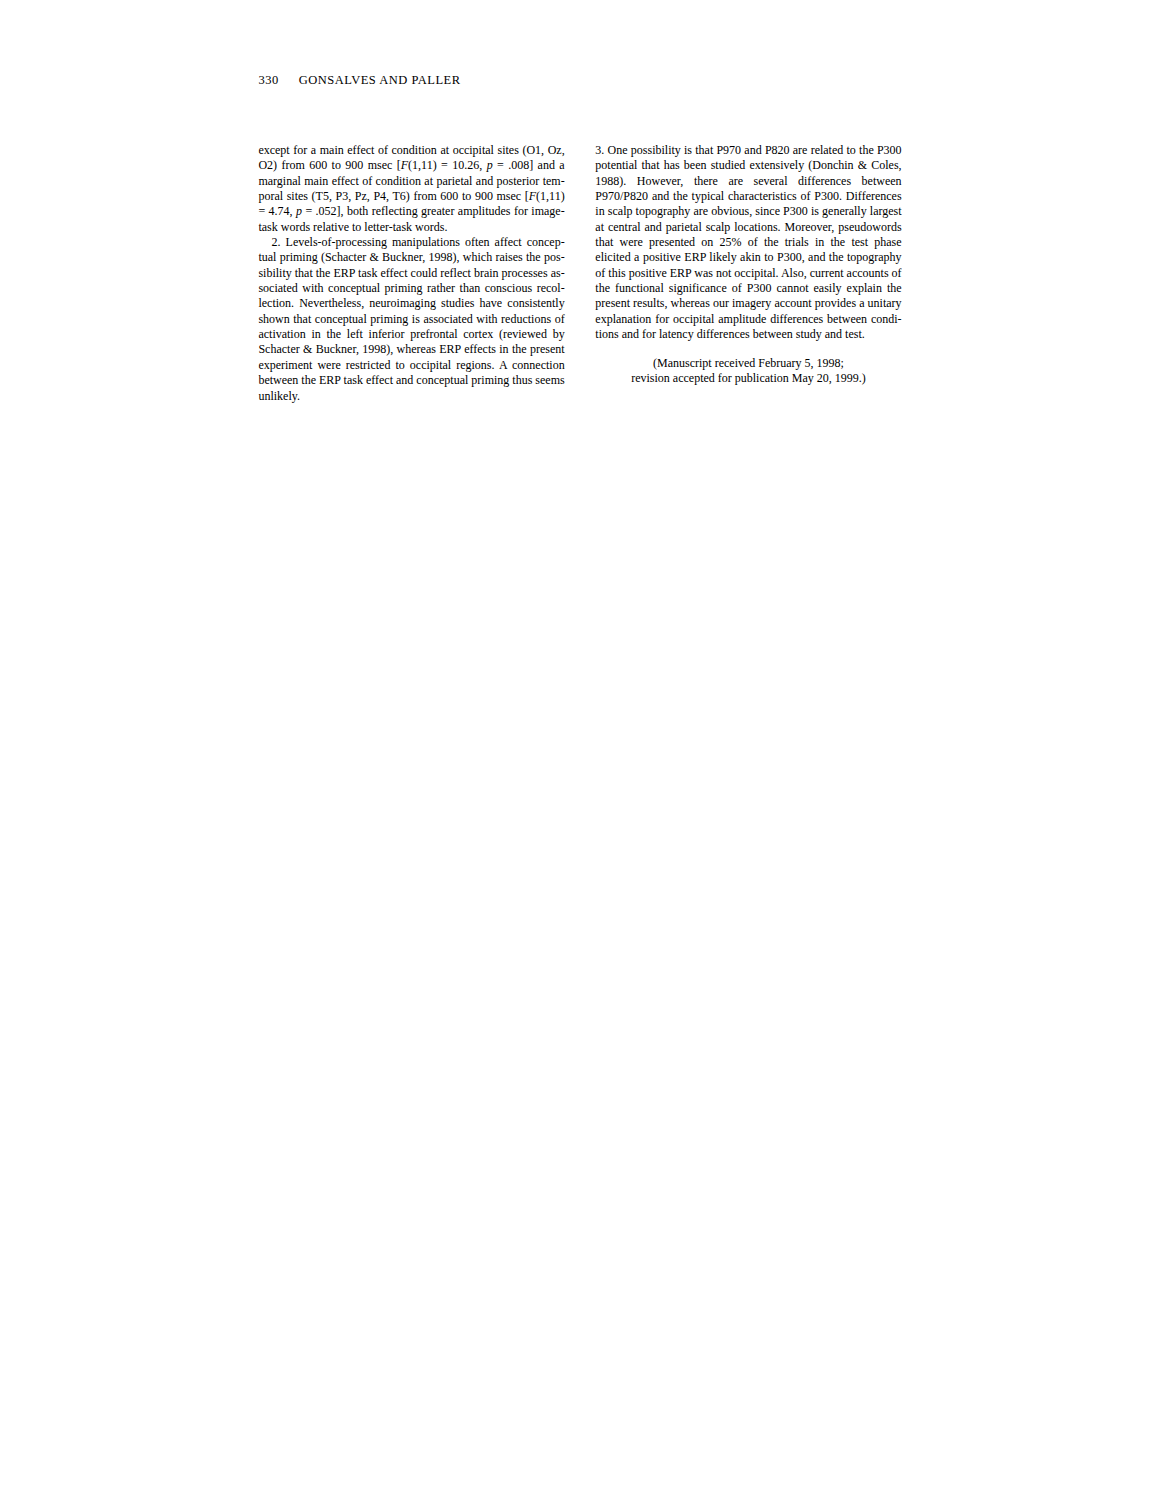330 GONSALVES AND PALLER
except for a main effect of condition at occipital sites (O1, Oz, O2) from 600 to 900 msec [F(1,11) = 10.26, p = .008] and a marginal main effect of condition at parietal and posterior temporal sites (T5, P3, Pz, P4, T6) from 600 to 900 msec [F(1,11) = 4.74, p = .052], both reflecting greater amplitudes for image-task words relative to letter-task words.
2. Levels-of-processing manipulations often affect conceptual priming (Schacter & Buckner, 1998), which raises the possibility that the ERP task effect could reflect brain processes associated with conceptual priming rather than conscious recollection. Nevertheless, neuroimaging studies have consistently shown that conceptual priming is associated with reductions of activation in the left inferior prefrontal cortex (reviewed by Schacter & Buckner, 1998), whereas ERP effects in the present experiment were restricted to occipital regions. A connection between the ERP task effect and conceptual priming thus seems unlikely.
3. One possibility is that P970 and P820 are related to the P300 potential that has been studied extensively (Donchin & Coles, 1988). However, there are several differences between P970/P820 and the typical characteristics of P300. Differences in scalp topography are obvious, since P300 is generally largest at central and parietal scalp locations. Moreover, pseudowords that were presented on 25% of the trials in the test phase elicited a positive ERP likely akin to P300, and the topography of this positive ERP was not occipital. Also, current accounts of the functional significance of P300 cannot easily explain the present results, whereas our imagery account provides a unitary explanation for occipital amplitude differences between conditions and for latency differences between study and test.
(Manuscript received February 5, 1998;
revision accepted for publication May 20, 1999.)